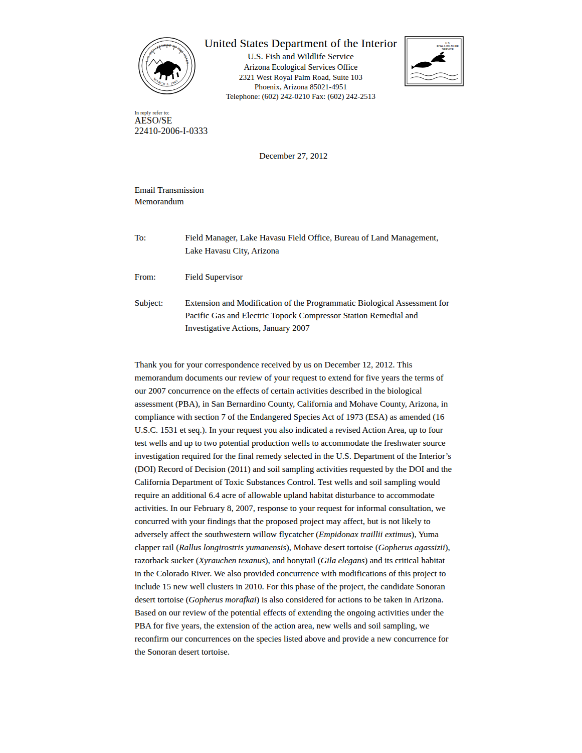U.S. DEPARTMENT OF THE INTERIOR MARCH 3, 1849
United States Department of the Interior
U.S. Fish and Wildlife Service
Arizona Ecological Services Office
2321 West Royal Palm Road, Suite 103
Phoenix, Arizona 85021-4951
Telephone: (602) 242-0210 Fax: (602) 242-2513
U.S. FISH & WILDLIFE SERVICE
In reply refer to:
AESO/SE
22410-2006-I-0333
December 27, 2012
Email Transmission
Memorandum
To:
Field Manager, Lake Havasu Field Office, Bureau of Land Management, Lake Havasu City, Arizona
From:
Field Supervisor
Subject:
Extension and Modification of the Programmatic Biological Assessment for Pacific Gas and Electric Topock Compressor Station Remedial and Investigative Actions, January 2007
Thank you for your correspondence received by us on December 12, 2012. This memorandum documents our review of your request to extend for five years the terms of our 2007 concurrence on the effects of certain activities described in the biological assessment (PBA), in San Bernardino County, California and Mohave County, Arizona, in compliance with section 7 of the Endangered Species Act of 1973 (ESA) as amended (16 U.S.C. 1531 et seq.). In your request you also indicated a revised Action Area, up to four test wells and up to two potential production wells to accommodate the freshwater source investigation required for the final remedy selected in the U.S. Department of the Interior’s (DOI) Record of Decision (2011) and soil sampling activities requested by the DOI and the California Department of Toxic Substances Control. Test wells and soil sampling would require an additional 6.4 acre of allowable upland habitat disturbance to accommodate activities. In our February 8, 2007, response to your request for informal consultation, we concurred with your findings that the proposed project may affect, but is not likely to adversely affect the southwestern willow flycatcher (Empidonax traillii extimus), Yuma clapper rail (Rallus longirostris yumanensis), Mohave desert tortoise (Gopherus agassizii), razorback sucker (Xyrauchen texanus), and bonytail (Gila elegans) and its critical habitat in the Colorado River. We also provided concurrence with modifications of this project to include 15 new well clusters in 2010. For this phase of the project, the candidate Sonoran desert tortoise (Gopherus morafkai) is also considered for actions to be taken in Arizona. Based on our review of the potential effects of extending the ongoing activities under the PBA for five years, the extension of the action area, new wells and soil sampling, we reconfirm our concurrences on the species listed above and provide a new concurrence for the Sonoran desert tortoise.